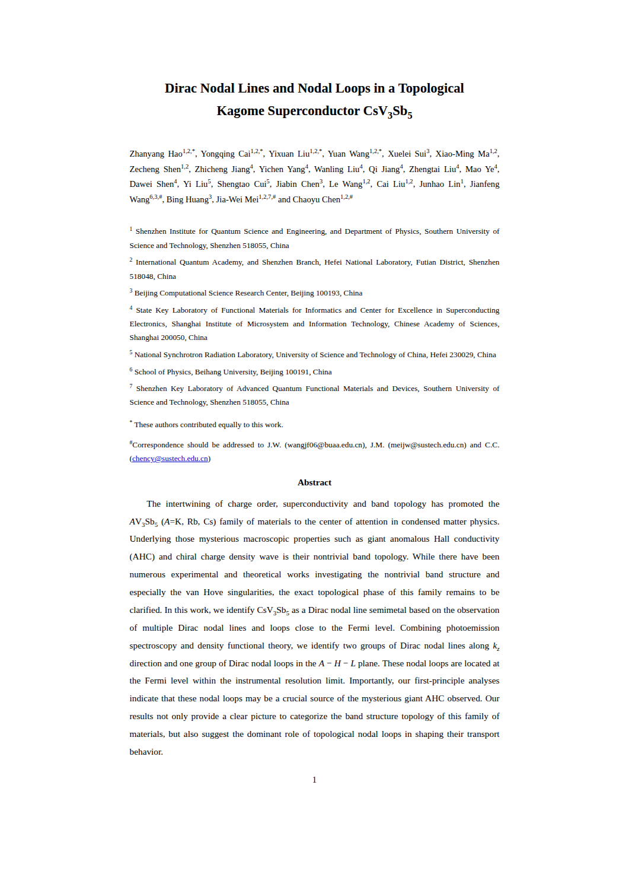Dirac Nodal Lines and Nodal Loops in a Topological
Kagome Superconductor CsV3Sb5
Zhanyang Hao1,2,*, Yongqing Cai1,2,*, Yixuan Liu1,2,*, Yuan Wang1,2,*, Xuelei Sui3, Xiao-Ming Ma1,2, Zecheng Shen1,2, Zhicheng Jiang4, Yichen Yang4, Wanling Liu4, Qi Jiang4, Zhengtai Liu4, Mao Ye4, Dawei Shen4, Yi Liu5, Shengtao Cui5, Jiabin Chen3, Le Wang1,2, Cai Liu1,2, Junhao Lin1, Jianfeng Wang6,3,#, Bing Huang3, Jia-Wei Mei1,2,7,# and Chaoyu Chen1,2,#
1 Shenzhen Institute for Quantum Science and Engineering, and Department of Physics, Southern University of Science and Technology, Shenzhen 518055, China
2 International Quantum Academy, and Shenzhen Branch, Hefei National Laboratory, Futian District, Shenzhen 518048, China
3 Beijing Computational Science Research Center, Beijing 100193, China
4 State Key Laboratory of Functional Materials for Informatics and Center for Excellence in Superconducting Electronics, Shanghai Institute of Microsystem and Information Technology, Chinese Academy of Sciences, Shanghai 200050, China
5 National Synchrotron Radiation Laboratory, University of Science and Technology of China, Hefei 230029, China
6 School of Physics, Beihang University, Beijing 100191, China
7 Shenzhen Key Laboratory of Advanced Quantum Functional Materials and Devices, Southern University of Science and Technology, Shenzhen 518055, China
* These authors contributed equally to this work.
#Correspondence should be addressed to J.W. (wangjf06@buaa.edu.cn), J.M. (meijw@sustech.edu.cn) and C.C. (chency@sustech.edu.cn)
Abstract
The intertwining of charge order, superconductivity and band topology has promoted the AV3Sb5 (A=K, Rb, Cs) family of materials to the center of attention in condensed matter physics. Underlying those mysterious macroscopic properties such as giant anomalous Hall conductivity (AHC) and chiral charge density wave is their nontrivial band topology. While there have been numerous experimental and theoretical works investigating the nontrivial band structure and especially the van Hove singularities, the exact topological phase of this family remains to be clarified. In this work, we identify CsV3Sb5 as a Dirac nodal line semimetal based on the observation of multiple Dirac nodal lines and loops close to the Fermi level. Combining photoemission spectroscopy and density functional theory, we identify two groups of Dirac nodal lines along kz direction and one group of Dirac nodal loops in the A − H − L plane. These nodal loops are located at the Fermi level within the instrumental resolution limit. Importantly, our first-principle analyses indicate that these nodal loops may be a crucial source of the mysterious giant AHC observed. Our results not only provide a clear picture to categorize the band structure topology of this family of materials, but also suggest the dominant role of topological nodal loops in shaping their transport behavior.
1